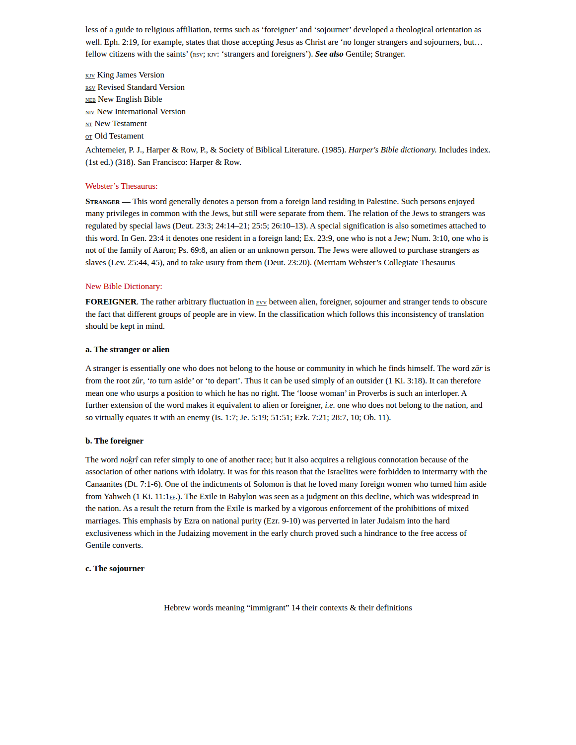less of a guide to religious affiliation, terms such as ‘foreigner’ and ‘sojourner’ developed a theological orientation as well. Eph. 2:19, for example, states that those accepting Jesus as Christ are ‘no longer strangers and sojourners, but…fellow citizens with the saints’ (rsv; kjv: ‘strangers and foreigners’). See also Gentile; Stranger.
kjv King James Version
rsv Revised Standard Version
neb New English Bible
niv New International Version
nt New Testament
ot Old Testament
Achtemeier, P. J., Harper & Row, P., & Society of Biblical Literature. (1985). Harper's Bible dictionary. Includes index. (1st ed.) (318). San Francisco: Harper & Row.
Webster’s Thesaurus:
Stranger — This word generally denotes a person from a foreign land residing in Palestine. Such persons enjoyed many privileges in common with the Jews, but still were separate from them. The relation of the Jews to strangers was regulated by special laws (Deut. 23:3; 24:14–21; 25:5; 26:10–13). A special signification is also sometimes attached to this word. In Gen. 23:4 it denotes one resident in a foreign land; Ex. 23:9, one who is not a Jew; Num. 3:10, one who is not of the family of Aaron; Ps. 69:8, an alien or an unknown person. The Jews were allowed to purchase strangers as slaves (Lev. 25:44, 45), and to take usury from them (Deut. 23:20). (Merriam Webster’s Collegiate Thesaurus
New Bible Dictionary:
FOREIGNER. The rather arbitrary fluctuation in evv between alien, foreigner, sojourner and stranger tends to obscure the fact that different groups of people are in view. In the classification which follows this inconsistency of translation should be kept in mind.
a. The stranger or alien
A stranger is essentially one who does not belong to the house or community in which he finds himself. The word zār is from the root zûr, ‘to turn aside’ or ‘to depart’. Thus it can be used simply of an outsider (1 Ki. 3:18). It can therefore mean one who usurps a position to which he has no right. The ‘loose woman’ in Proverbs is such an interloper. A further extension of the word makes it equivalent to alien or foreigner, i.e. one who does not belong to the nation, and so virtually equates it with an enemy (Is. 1:7; Je. 5:19; 51:51; Ezk. 7:21; 28:7, 10; Ob. 11).
b. The foreigner
The word nok̲rî can refer simply to one of another race; but it also acquires a religious connotation because of the association of other nations with idolatry. It was for this reason that the Israelites were forbidden to intermarry with the Canaanites (Dt. 7:1-6). One of the indictments of Solomon is that he loved many foreign women who turned him aside from Yahweh (1 Ki. 11:1ff.). The Exile in Babylon was seen as a judgment on this decline, which was widespread in the nation. As a result the return from the Exile is marked by a vigorous enforcement of the prohibitions of mixed marriages. This emphasis by Ezra on national purity (Ezr. 9-10) was perverted in later Judaism into the hard exclusiveness which in the Judaizing movement in the early church proved such a hindrance to the free access of Gentile converts.
c. The sojourner
Hebrew words meaning “immigrant” 14 their contexts & their definitions